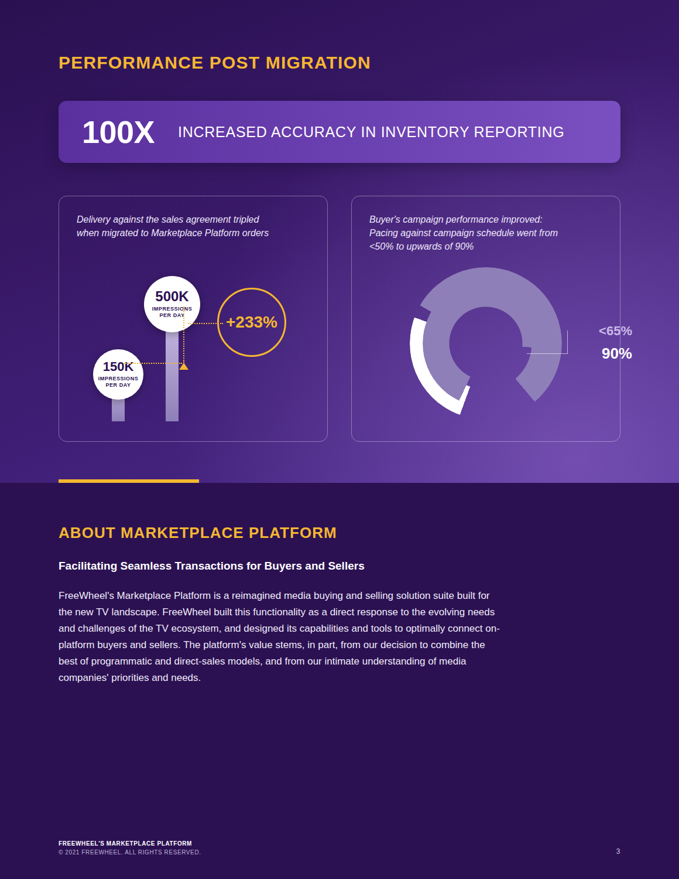Performance Post Migration
100X
Increased accuracy in inventory reporting
Delivery against the sales agreement tripled
when migrated to Marketplace Platform orders
150K IMPRESSIONS
PER DAY
500K IMPRESSIONS
PER DAY
+233%
Buyer's campaign performance improved:
Pacing against campaign schedule went from
<50% to upwards of 90%
<65%
90%
About Marketplace Platform
Facilitating Seamless Transactions for Buyers and Sellers
FreeWheel's Marketplace Platform is a reimagined media buying and selling solution suite built for the new TV landscape. FreeWheel built this functionality as a direct response to the evolving needs and challenges of the TV ecosystem, and designed its capabilities and tools to optimally connect on-platform buyers and sellers. The platform's value stems, in part, from our decision to combine the best of programmatic and direct-sales models, and from our intimate understanding of media companies' priorities and needs.
FREEWHEEL'S MARKETPLACE PLATFORM © 2021 FREEWHEEL. ALL RIGHTS RESERVED.
3